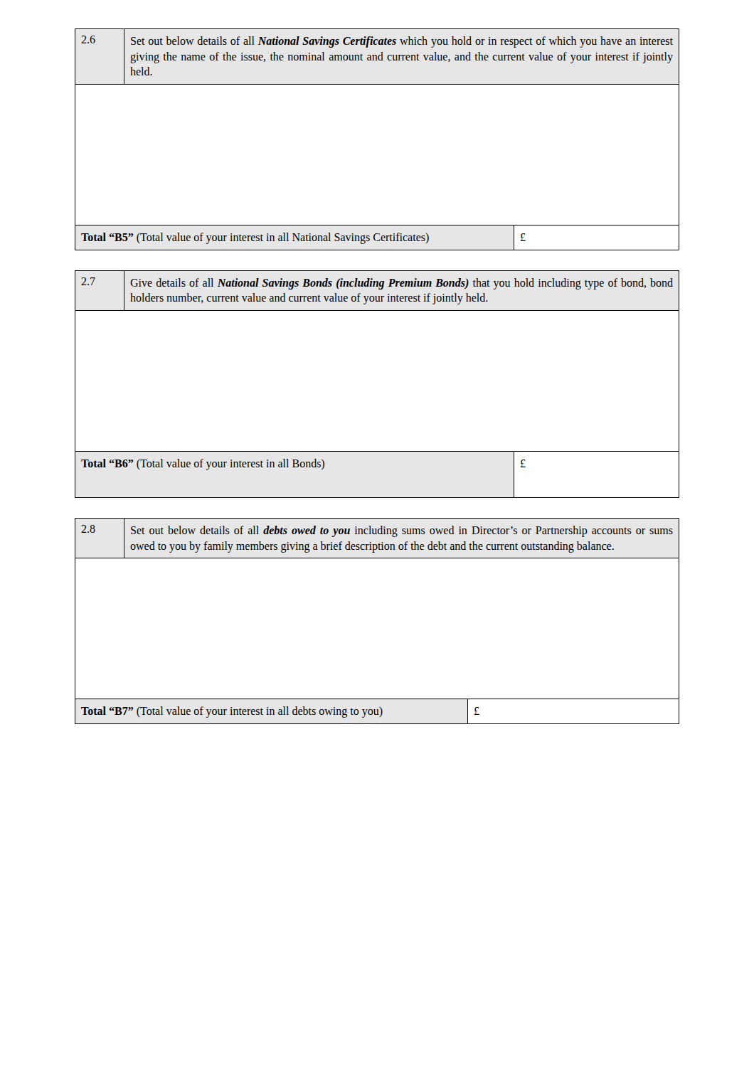| 2.6 | Set out below details of all National Savings Certificates which you hold or in respect of which you have an interest giving the name of the issue, the nominal amount and current value, and the current value of your interest if jointly held. |
| Total “B5” (Total value of your interest in all National Savings Certificates) | £ |
| 2.7 | Give details of all National Savings Bonds (including Premium Bonds) that you hold including type of bond, bond holders number, current value and current value of your interest if jointly held. |
| Total “B6” (Total value of your interest in all Bonds) | £ |
| 2.8 | Set out below details of all debts owed to you including sums owed in Director’s or Partnership accounts or sums owed to you by family members giving a brief description of the debt and the current outstanding balance. |
| Total “B7” (Total value of your interest in all debts owing to you) | £ |